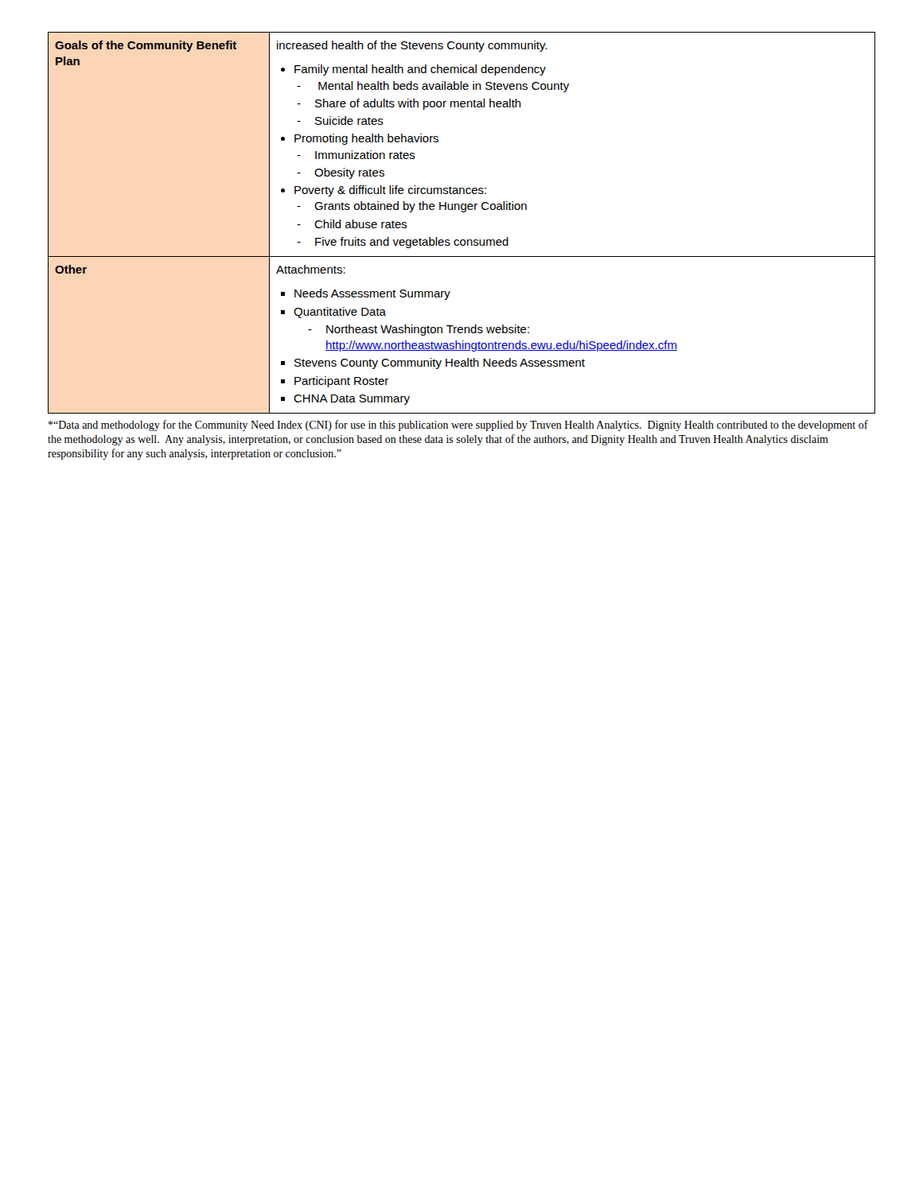| Goals of the Community Benefit Plan | increased health of the Stevens County community. Family mental health and chemical dependency Mental health beds available in Stevens County Share of adults with poor mental health Suicide rates Promoting health behaviors Immunization rates Obesity rates Poverty & difficult life circumstances: Grants obtained by the Hunger Coalition Child abuse rates Five fruits and vegetables consumed |
| Other | Attachments: Needs Assessment Summary Quantitative Data Northeast Washington Trends website: http://www.northeastwashingtontrends.ewu.edu/hiSpeed/index.cfm Stevens County Community Health Needs Assessment Participant Roster CHNA Data Summary |
*“Data and methodology for the Community Need Index (CNI) for use in this publication were supplied by Truven Health Analytics. Dignity Health contributed to the development of the methodology as well. Any analysis, interpretation, or conclusion based on these data is solely that of the authors, and Dignity Health and Truven Health Analytics disclaim responsibility for any such analysis, interpretation or conclusion.”